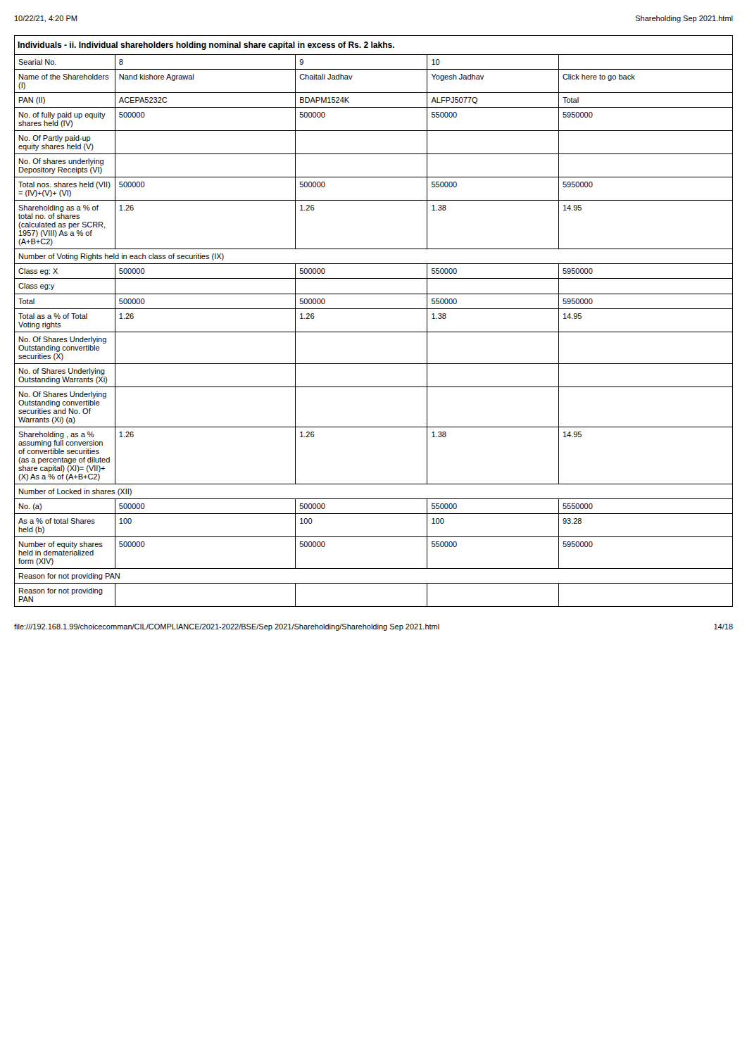10/22/21, 4:20 PM Shareholding Sep 2021.html
Individuals - ii. Individual shareholders holding nominal share capital in excess of Rs. 2 lakhs.
| Searial No. | 8 | 9 | 10 | |
| Name of the Shareholders (I) | Nand kishore Agrawal | Chaitali Jadhav | Yogesh Jadhav | Click here to go back |
| PAN (II) | ACEPA5232C | BDAPM1524K | ALFPJ5077Q | Total |
| No. of fully paid up equity shares held (IV) | 500000 | 500000 | 550000 | 5950000 |
| No. Of Partly paid-up equity shares held (V) | | | | |
| No. Of shares underlying Depository Receipts (VI) | | | | |
| Total nos. shares held (VII) = (IV)+(V)+ (VI) | 500000 | 500000 | 550000 | 5950000 |
| Shareholding as a % of total no. of shares (calculated as per SCRR, 1957) (VIII) As a % of (A+B+C2) | 1.26 | 1.26 | 1.38 | 14.95 |
| Number of Voting Rights held in each class of securities (IX) |
| Class eg: X | 500000 | 500000 | 550000 | 5950000 |
| Class eg:y | | | | |
| Total | 500000 | 500000 | 550000 | 5950000 |
| Total as a % of Total Voting rights | 1.26 | 1.26 | 1.38 | 14.95 |
| No. Of Shares Underlying Outstanding convertible securities (X) | | | | |
| No. of Shares Underlying Outstanding Warrants (Xi) | | | | |
| No. Of Shares Underlying Outstanding convertible securities and No. Of Warrants (Xi) (a) | | | | |
| Shareholding , as a % assuming full conversion of convertible securities (as a percentage of diluted share capital) (XI)= (VII)+(X) As a % of (A+B+C2) | 1.26 | 1.26 | 1.38 | 14.95 |
| Number of Locked in shares (XII) |
| No. (a) | 500000 | 500000 | 550000 | 5550000 |
| As a % of total Shares held (b) | 100 | 100 | 100 | 93.28 |
| Number of equity shares held in dematerialized form (XIV) | 500000 | 500000 | 550000 | 5950000 |
| Reason for not providing PAN |
| Reason for not providing PAN | | | | |
file:///192.168.1.99/choicecomman/CIL/COMPLIANCE/2021-2022/BSE/Sep 2021/Shareholding/Shareholding Sep 2021.html 14/18